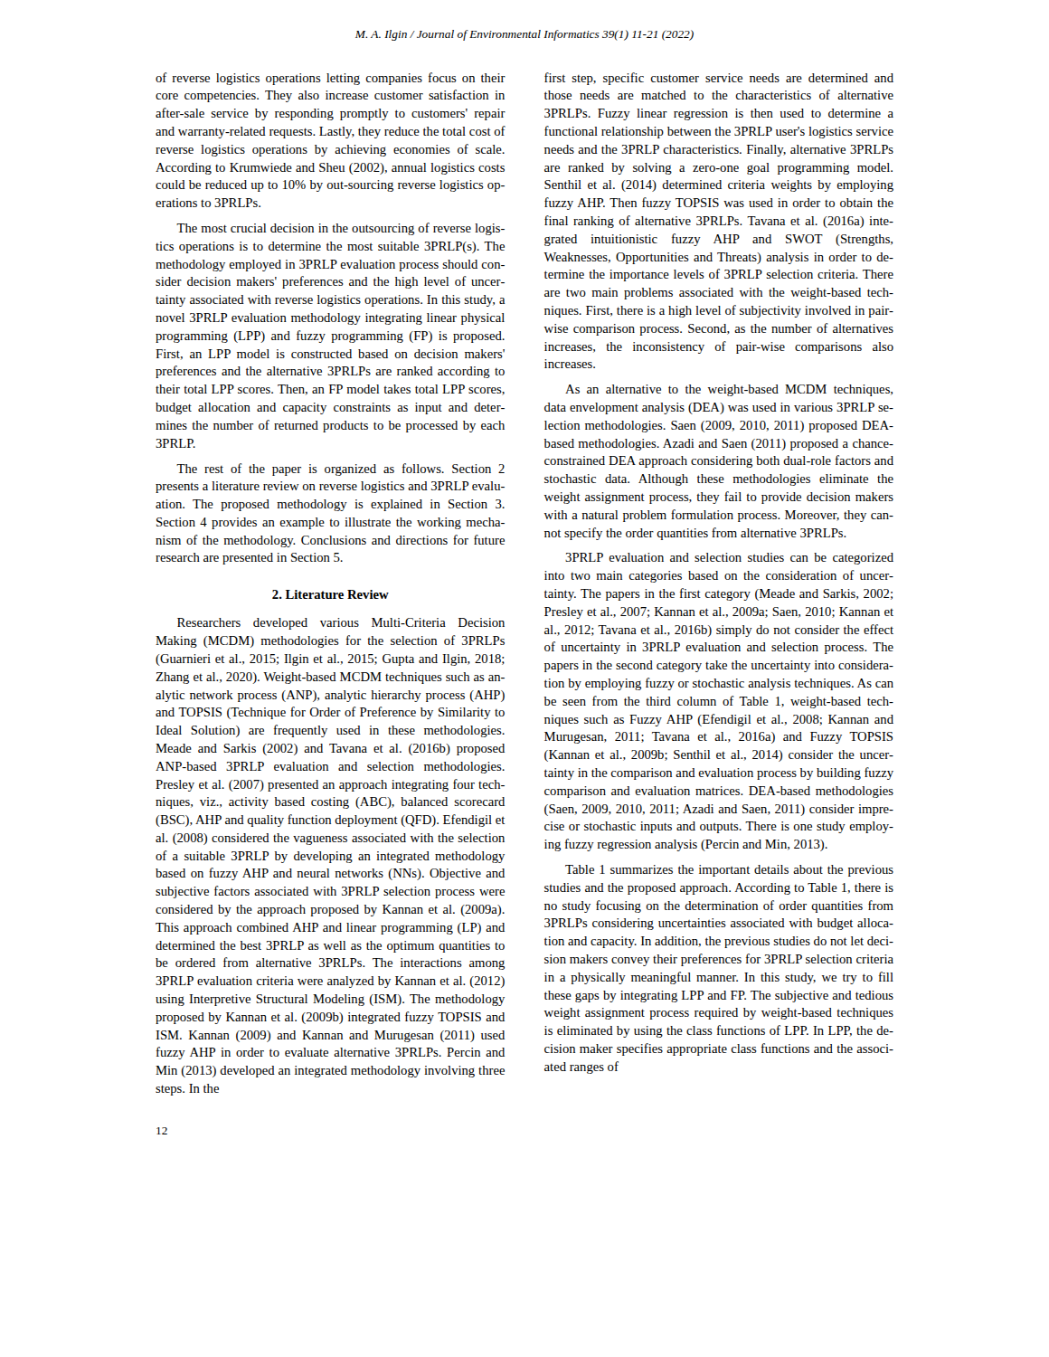M. A. Ilgin / Journal of Environmental Informatics 39(1) 11-21 (2022)
of reverse logistics operations letting companies focus on their core competencies. They also increase customer satisfaction in after-sale service by responding promptly to customers' repair and warranty-related requests. Lastly, they reduce the total cost of reverse logistics operations by achieving economies of scale. According to Krumwiede and Sheu (2002), annual logistics costs could be reduced up to 10% by out-sourcing reverse logistics operations to 3PRLPs.
The most crucial decision in the outsourcing of reverse logistics operations is to determine the most suitable 3PRLP(s). The methodology employed in 3PRLP evaluation process should consider decision makers' preferences and the high level of uncertainty associated with reverse logistics operations. In this study, a novel 3PRLP evaluation methodology integrating linear physical programming (LPP) and fuzzy programming (FP) is proposed. First, an LPP model is constructed based on decision makers' preferences and the alternative 3PRLPs are ranked according to their total LPP scores. Then, an FP model takes total LPP scores, budget allocation and capacity constraints as input and determines the number of returned products to be processed by each 3PRLP.
The rest of the paper is organized as follows. Section 2 presents a literature review on reverse logistics and 3PRLP evaluation. The proposed methodology is explained in Section 3. Section 4 provides an example to illustrate the working mechanism of the methodology. Conclusions and directions for future research are presented in Section 5.
2. Literature Review
Researchers developed various Multi-Criteria Decision Making (MCDM) methodologies for the selection of 3PRLPs (Guarnieri et al., 2015; Ilgin et al., 2015; Gupta and Ilgin, 2018; Zhang et al., 2020). Weight-based MCDM techniques such as analytic network process (ANP), analytic hierarchy process (AHP) and TOPSIS (Technique for Order of Preference by Similarity to Ideal Solution) are frequently used in these methodologies. Meade and Sarkis (2002) and Tavana et al. (2016b) proposed ANP-based 3PRLP evaluation and selection methodologies. Presley et al. (2007) presented an approach integrating four techniques, viz., activity based costing (ABC), balanced scorecard (BSC), AHP and quality function deployment (QFD). Efendigil et al. (2008) considered the vagueness associated with the selection of a suitable 3PRLP by developing an integrated methodology based on fuzzy AHP and neural networks (NNs). Objective and subjective factors associated with 3PRLP selection process were considered by the approach proposed by Kannan et al. (2009a). This approach combined AHP and linear programming (LP) and determined the best 3PRLP as well as the optimum quantities to be ordered from alternative 3PRLPs. The interactions among 3PRLP evaluation criteria were analyzed by Kannan et al. (2012) using Interpretive Structural Modeling (ISM). The methodology proposed by Kannan et al. (2009b) integrated fuzzy TOPSIS and ISM. Kannan (2009) and Kannan and Murugesan (2011) used fuzzy AHP in order to evaluate alternative 3PRLPs. Percin and Min (2013) developed an integrated methodology involving three steps. In the
first step, specific customer service needs are determined and those needs are matched to the characteristics of alternative 3PRLPs. Fuzzy linear regression is then used to determine a functional relationship between the 3PRLP user's logistics service needs and the 3PRLP characteristics. Finally, alternative 3PRLPs are ranked by solving a zero-one goal programming model. Senthil et al. (2014) determined criteria weights by employing fuzzy AHP. Then fuzzy TOPSIS was used in order to obtain the final ranking of alternative 3PRLPs. Tavana et al. (2016a) integrated intuitionistic fuzzy AHP and SWOT (Strengths, Weaknesses, Opportunities and Threats) analysis in order to determine the importance levels of 3PRLP selection criteria. There are two main problems associated with the weight-based techniques. First, there is a high level of subjectivity involved in pairwise comparison process. Second, as the number of alternatives increases, the inconsistency of pair-wise comparisons also increases.
As an alternative to the weight-based MCDM techniques, data envelopment analysis (DEA) was used in various 3PRLP selection methodologies. Saen (2009, 2010, 2011) proposed DEA-based methodologies. Azadi and Saen (2011) proposed a chance-constrained DEA approach considering both dual-role factors and stochastic data. Although these methodologies eliminate the weight assignment process, they fail to provide decision makers with a natural problem formulation process. Moreover, they cannot specify the order quantities from alternative 3PRLPs.
3PRLP evaluation and selection studies can be categorized into two main categories based on the consideration of uncertainty. The papers in the first category (Meade and Sarkis, 2002; Presley et al., 2007; Kannan et al., 2009a; Saen, 2010; Kannan et al., 2012; Tavana et al., 2016b) simply do not consider the effect of uncertainty in 3PRLP evaluation and selection process. The papers in the second category take the uncertainty into consideration by employing fuzzy or stochastic analysis techniques. As can be seen from the third column of Table 1, weight-based techniques such as Fuzzy AHP (Efendigil et al., 2008; Kannan and Murugesan, 2011; Tavana et al., 2016a) and Fuzzy TOPSIS (Kannan et al., 2009b; Senthil et al., 2014) consider the uncertainty in the comparison and evaluation process by building fuzzy comparison and evaluation matrices. DEA-based methodologies (Saen, 2009, 2010, 2011; Azadi and Saen, 2011) consider imprecise or stochastic inputs and outputs. There is one study employing fuzzy regression analysis (Percin and Min, 2013).
Table 1 summarizes the important details about the previous studies and the proposed approach. According to Table 1, there is no study focusing on the determination of order quantities from 3PRLPs considering uncertainties associated with budget allocation and capacity. In addition, the previous studies do not let decision makers convey their preferences for 3PRLP selection criteria in a physically meaningful manner. In this study, we try to fill these gaps by integrating LPP and FP. The subjective and tedious weight assignment process required by weight-based techniques is eliminated by using the class functions of LPP. In LPP, the decision maker specifies appropriate class functions and the associated ranges of
12